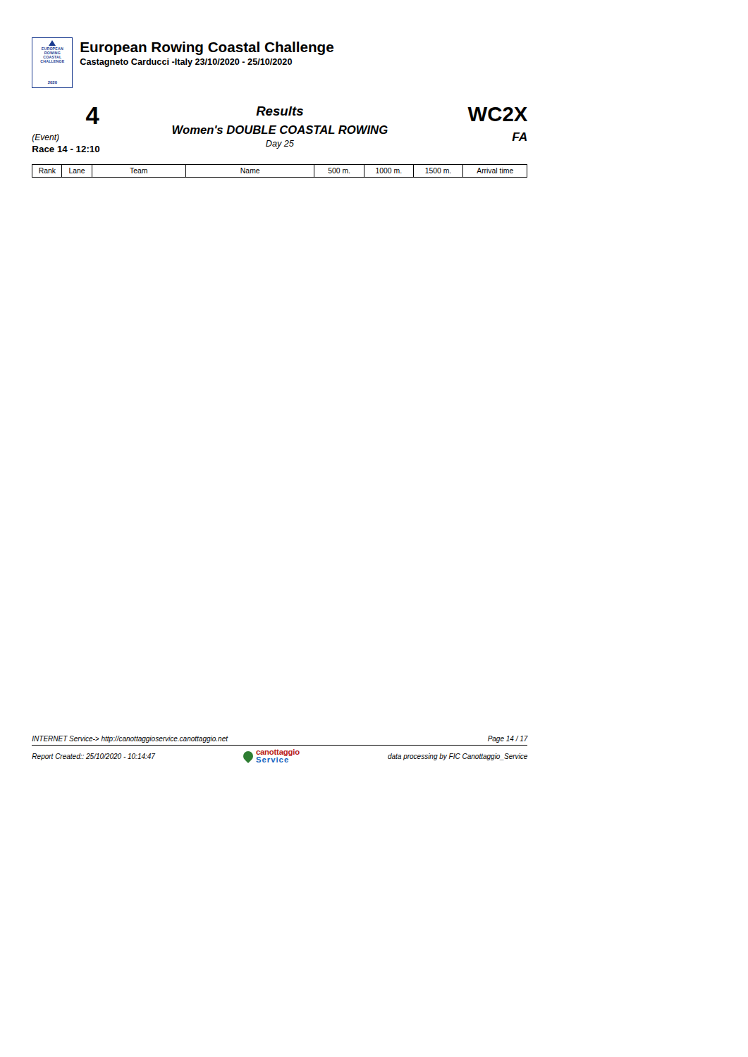EUROPEAN
ROWING
COASTAL
CHALLENGE
2020
European Rowing Coastal Challenge
Castagneto Carducci -Italy 23/10/2020 - 25/10/2020
4
(Event)
Race 14 - 12:10
Results
Women's DOUBLE COASTAL ROWING
Day 25
WC2X
FA
| Rank | Lane | Team | Name | 500 m. | 1000 m. | 1500 m. | Arrival time |
| --- | --- | --- | --- | --- | --- | --- | --- |
INTERNET Service-> http://canottaggioservice.canottaggio.net Page 14 / 17
Report Created:: 25/10/2020 - 10:14:47
canottaggio
Service
data processing by FIC Canottaggio_Service